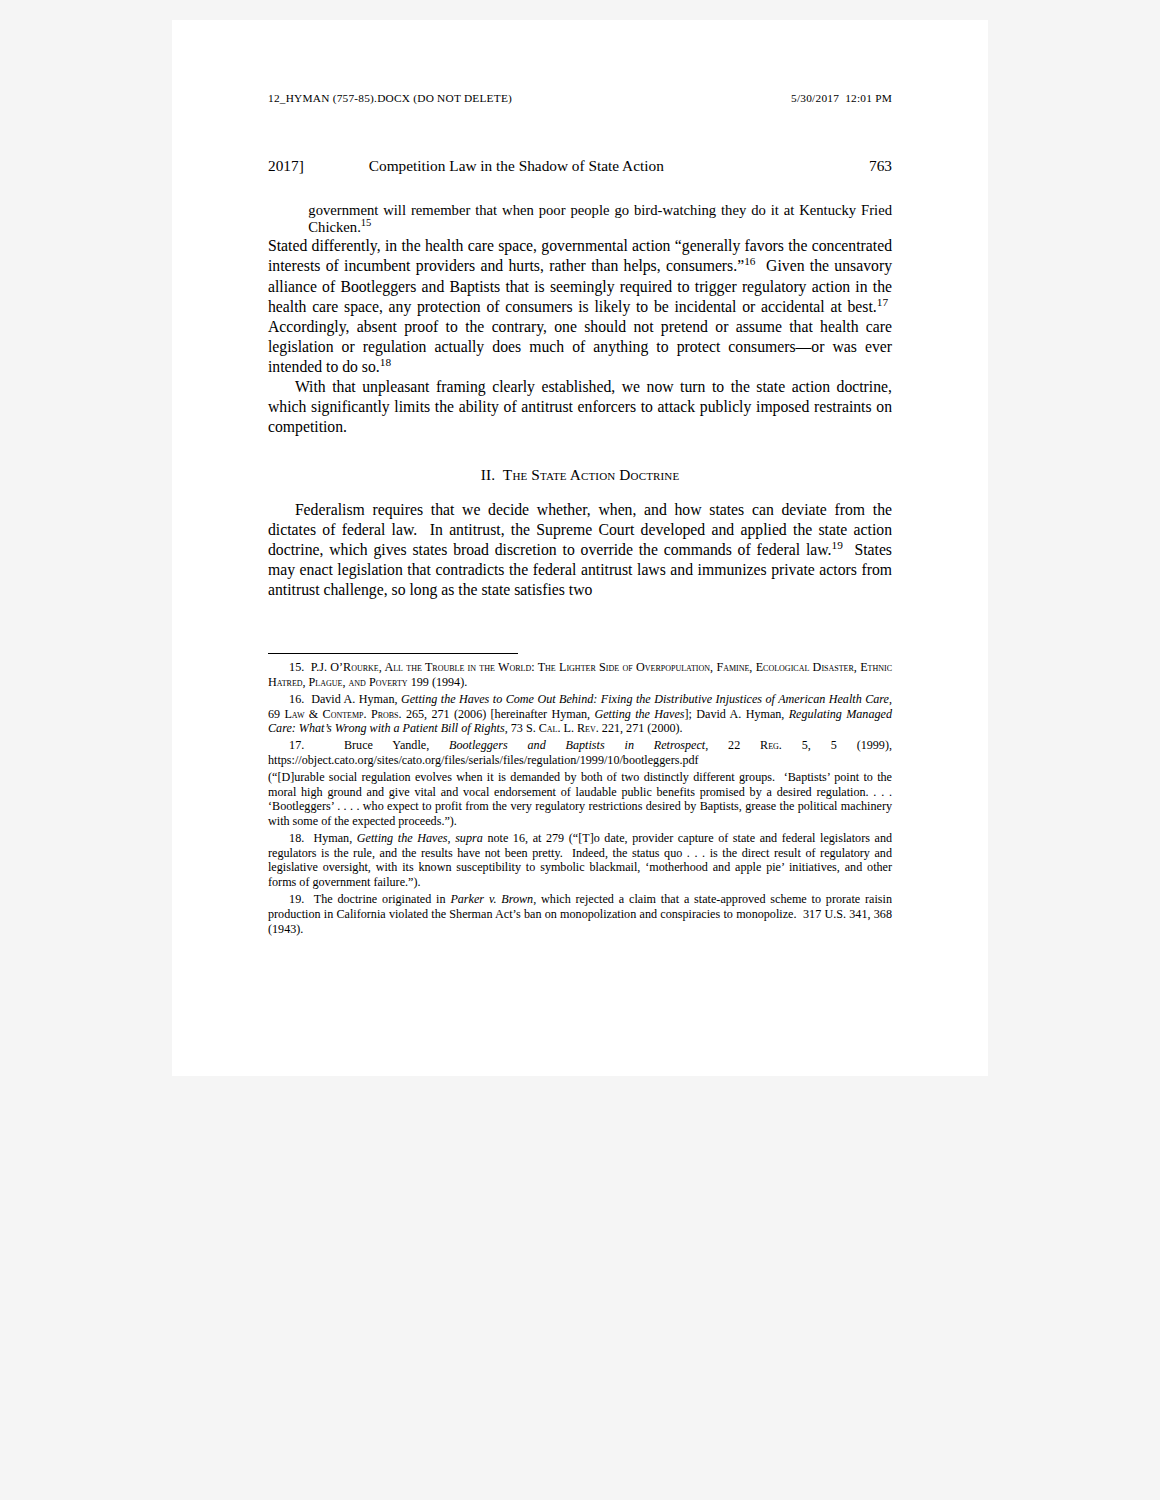12_HYMAN (757-85).DOCX (DO NOT DELETE) 5/30/2017 12:01 PM
2017] Competition Law in the Shadow of State Action 763
government will remember that when poor people go bird-watching they do it at Kentucky Fried Chicken.15
Stated differently, in the health care space, governmental action “generally favors the concentrated interests of incumbent providers and hurts, rather than helps, consumers.”16 Given the unsavory alliance of Bootleggers and Baptists that is seemingly required to trigger regulatory action in the health care space, any protection of consumers is likely to be incidental or accidental at best.17 Accordingly, absent proof to the contrary, one should not pretend or assume that health care legislation or regulation actually does much of anything to protect consumers—or was ever intended to do so.18
With that unpleasant framing clearly established, we now turn to the state action doctrine, which significantly limits the ability of antitrust enforcers to attack publicly imposed restraints on competition.
II. The State Action Doctrine
Federalism requires that we decide whether, when, and how states can deviate from the dictates of federal law. In antitrust, the Supreme Court developed and applied the state action doctrine, which gives states broad discretion to override the commands of federal law.19 States may enact legislation that contradicts the federal antitrust laws and immunizes private actors from antitrust challenge, so long as the state satisfies two
15. P.J. O’Rourke, All the Trouble in the World: The Lighter Side of Overpopulation, Famine, Ecological Disaster, Ethnic Hatred, Plague, and Poverty 199 (1994).
16. David A. Hyman, Getting the Haves to Come Out Behind: Fixing the Distributive Injustices of American Health Care, 69 Law & Contemp. Probs. 265, 271 (2006) [hereinafter Hyman, Getting the Haves]; David A. Hyman, Regulating Managed Care: What’s Wrong with a Patient Bill of Rights, 73 S. Cal. L. Rev. 221, 271 (2000).
17. Bruce Yandle, Bootleggers and Baptists in Retrospect, 22 Reg. 5, 5 (1999), https://object.cato.org/sites/cato.org/files/serials/files/regulation/1999/10/bootleggers.pdf
(“[D]urable social regulation evolves when it is demanded by both of two distinctly different groups. ‘Baptists’ point to the moral high ground and give vital and vocal endorsement of laudable public benefits promised by a desired regulation. . . . ‘Bootleggers’ . . . . who expect to profit from the very regulatory restrictions desired by Baptists, grease the political machinery with some of the expected proceeds.”).
18. Hyman, Getting the Haves, supra note 16, at 279 (“[T]o date, provider capture of state and federal legislators and regulators is the rule, and the results have not been pretty. Indeed, the status quo . . . is the direct result of regulatory and legislative oversight, with its known susceptibility to symbolic blackmail, ‘motherhood and apple pie’ initiatives, and other forms of government failure.”).
19. The doctrine originated in Parker v. Brown, which rejected a claim that a state-approved scheme to prorate raisin production in California violated the Sherman Act’s ban on monopolization and conspiracies to monopolize. 317 U.S. 341, 368 (1943).